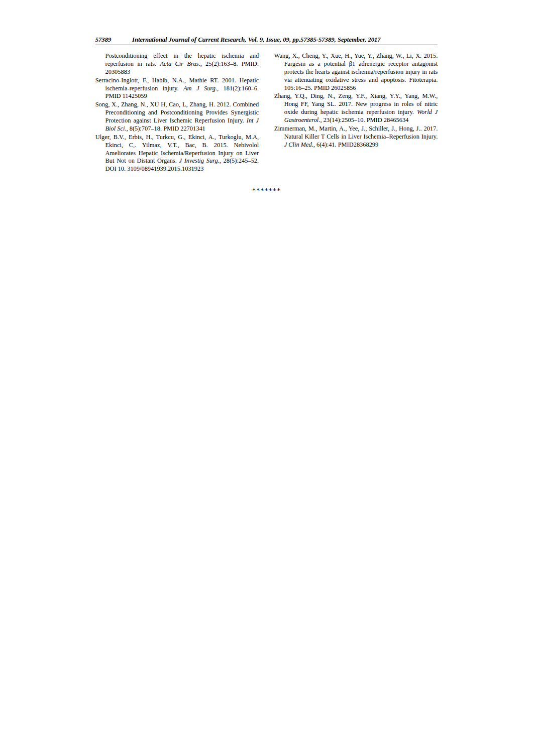57389 International Journal of Current Research, Vol. 9, Issue, 09, pp.57385-57389, September, 2017
Postconditioning effect in the hepatic ischemia and reperfusion in rats. Acta Cir Bras., 25(2):163–8. PMID: 20305883
Serracino-Inglott, F., Habib, N.A., Mathie RT. 2001. Hepatic ischemia-reperfusion injury. Am J Surg., 181(2):160–6. PMID 11425059
Song, X., Zhang, N., XU H, Cao, L, Zhang, H. 2012. Combined Preconditioning and Postconditioning Provides Synergistic Protection against Liver Ischemic Reperfusion Injury. Int J Biol Sci., 8(5):707–18. PMID 22701341
Ulger, B.V., Erbis, H., Turkcu, G., Ekinci, A., Turkoglu, M.A, Ekinci, C,. Yilmaz, V.T., Bac, B. 2015. Nebivolol Ameliorates Hepatic Ischemia/Reperfusion Injury on Liver But Not on Distant Organs. J Investig Surg., 28(5):245–52. DOI 10. 3109/08941939.2015.1031923
Wang, X., Cheng, Y., Xue, H., Yue, Y., Zhang, W., Li, X. 2015. Fargesin as a potential β1 adrenergic receptor antagonist protects the hearts against ischemia/reperfusion injury in rats via attenuating oxidative stress and apoptosis. Fitoterapia. 105:16–25. PMID 26025856
Zhang, Y.Q., Ding, N., Zeng, Y.F., Xiang, Y.Y., Yang, M.W., Hong FF, Yang SL. 2017. New progress in roles of nitric oxide during hepatic ischemia reperfusion injury. World J Gastroenterol., 23(14):2505–10. PMID 28465634
Zimmerman, M., Martin, A., Yee, J., Schiller, J., Hong, J.. 2017. Natural Killer T Cells in Liver Ischemia–Reperfusion Injury. J Clin Med., 6(4):41. PMID28368299
*******